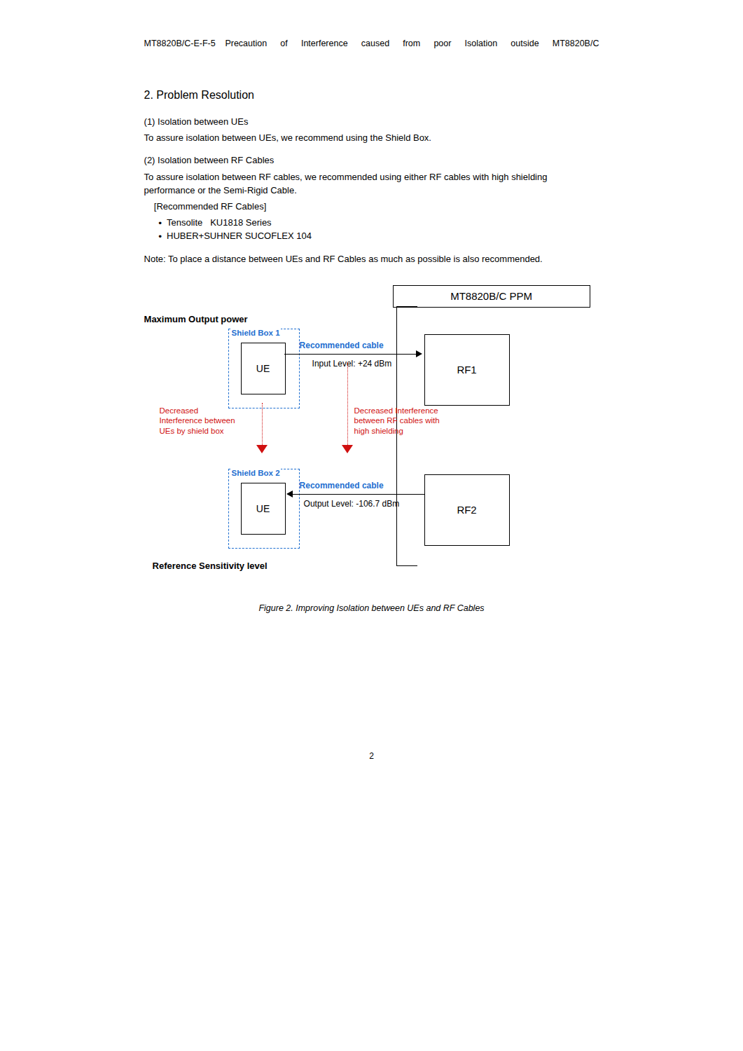MT8820B/C-E-F-5
Precaution of Interference caused from poor Isolation outside MT8820B/C
2. Problem Resolution
(1) Isolation between UEs
To assure isolation between UEs, we recommend using the Shield Box.
(2) Isolation between RF Cables
To assure isolation between RF cables, we recommended using either RF cables with high shielding performance or the Semi-Rigid Cable.
[Recommended RF Cables]
Tensolite KU1818 Series
HUBER+SUHNER SUCOFLEX 104
Note: To place a distance between UEs and RF Cables as much as possible is also recommended.
MT8820B/C PPM
Maximum Output power
Reference Sensitivity level
Shield Box 1
Shield Box 2
UE
UE
RF1
RF2
Recommended cable
Input Level: +24 dBm
Recommended cable
Output Level: -106.7 dBm
Decreased
Interference between
UEs by shield box
Decreased Interference
between RF cables with
high shielding
Figure 2. Improving Isolation between UEs and RF Cables
2